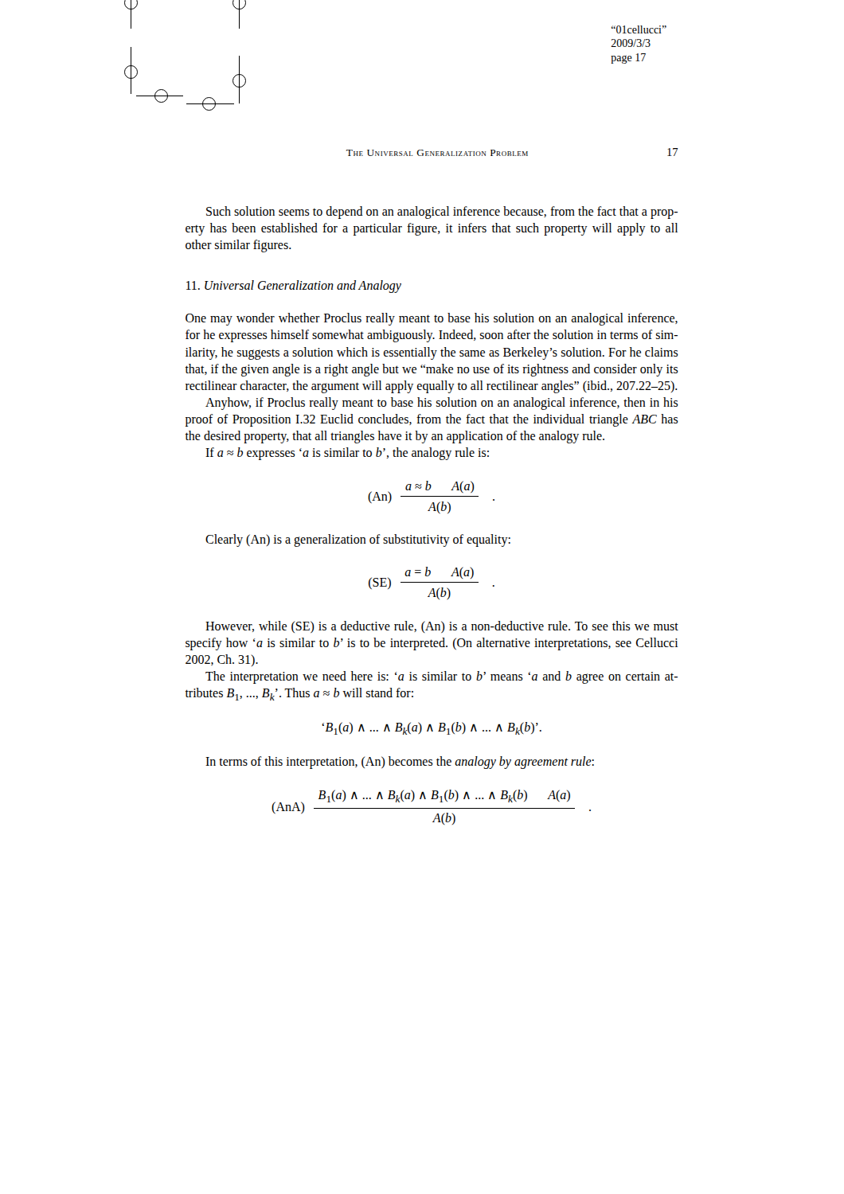“01cellucci”
2009/3/3
page 17
The Universal Generalization Problem 17
Such solution seems to depend on an analogical inference because, from the fact that a property has been established for a particular figure, it infers that such property will apply to all other similar figures.
11. Universal Generalization and Analogy
One may wonder whether Proclus really meant to base his solution on an analogical inference, for he expresses himself somewhat ambiguously. Indeed, soon after the solution in terms of similarity, he suggests a solution which is essentially the same as Berkeley’s solution. For he claims that, if the given angle is a right angle but we “make no use of its rightness and consider only its rectilinear character, the argument will apply equally to all rectilinear angles” (ibid., 207.22–25).
Anyhow, if Proclus really meant to base his solution on an analogical inference, then in his proof of Proposition I.32 Euclid concludes, from the fact that the individual triangle ABC has the desired property, that all triangles have it by an application of the analogy rule.
If a ≈ b expresses ‘a is similar to b’, the analogy rule is:
(An) a ≈ b A(a) A(b) .
Clearly (An) is a generalization of substitutivity of equality:
(SE) a = b A(a) A(b) .
However, while (SE) is a deductive rule, (An) is a non-deductive rule. To see this we must specify how ‘a is similar to b’ is to be interpreted. (On alternative interpretations, see Cellucci 2002, Ch. 31).
The interpretation we need here is: ‘a is similar to b’ means ‘a and b agree on certain attributes B1, ..., Bk’. Thus a ≈ b will stand for:
‘B1(a) ∧ ... ∧ Bk(a) ∧ B1(b) ∧ ... ∧ Bk(b)’.
In terms of this interpretation, (An) becomes the analogy by agreement rule:
(AnA) B1(a) ∧ ... ∧ Bk(a) ∧ B1(b) ∧ ... ∧ Bk(b) A(a) A(b) .